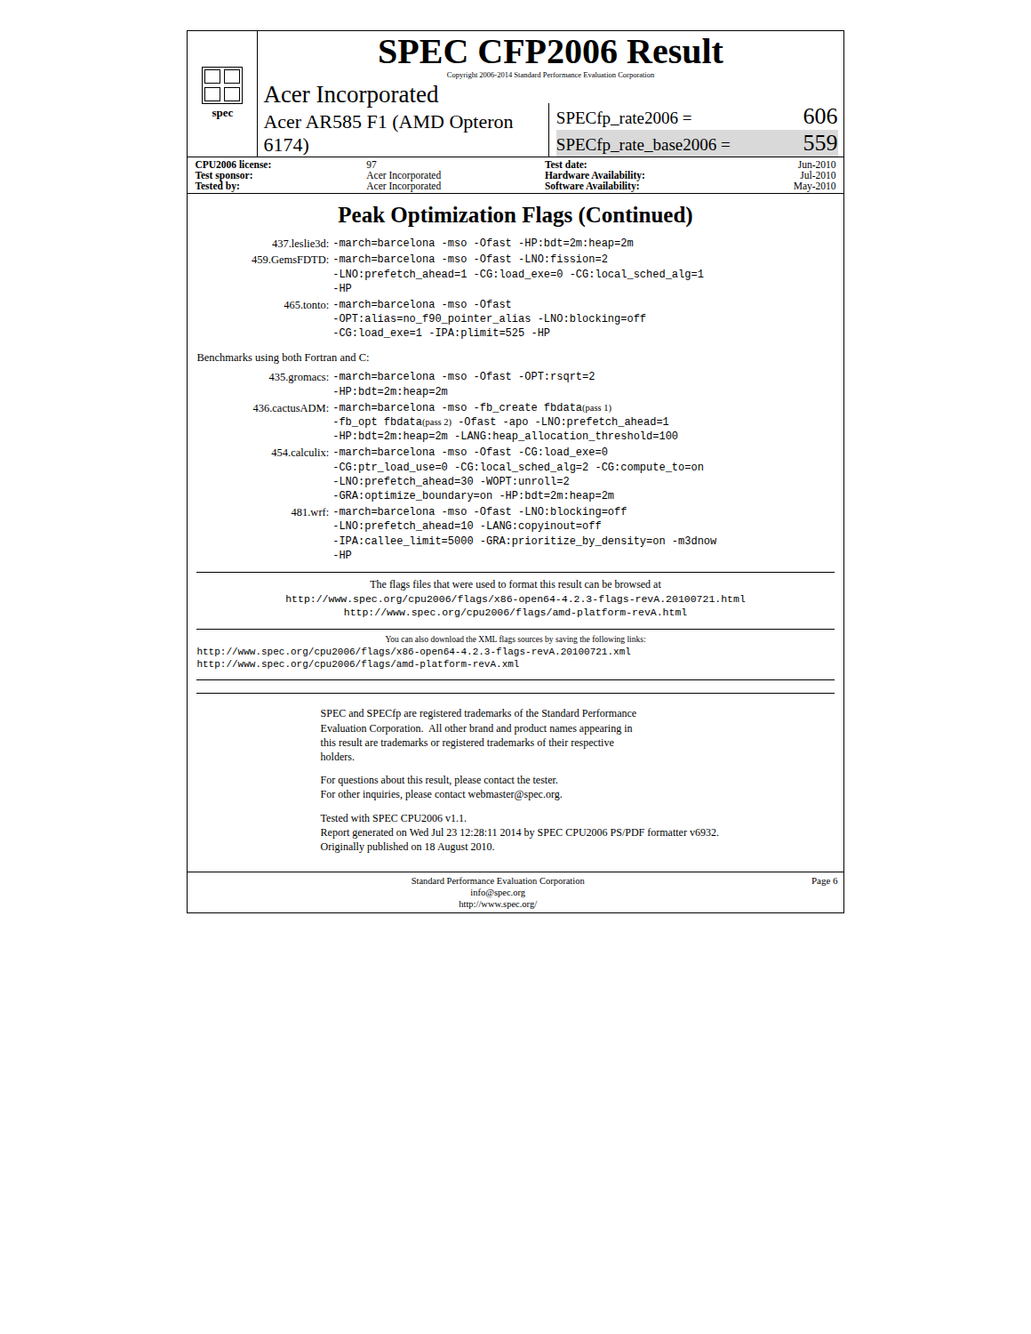spec
SPEC CFP2006 Result
Copyright 2006-2014 Standard Performance Evaluation Corporation
Acer Incorporated
Acer AR585 F1 (AMD Opteron 6174)
SPECfp_rate2006 =606
SPECfp_rate_base2006 =559
| CPU2006 license: | 97 |
| Test sponsor: | Acer Incorporated |
| Tested by: | Acer Incorporated |
| Test date: | Jun-2010 |
| Hardware Availability: | Jul-2010 |
| Software Availability: | May-2010 |
Peak Optimization Flags (Continued)
437.leslie3d:
-march=barcelona -mso -Ofast -HP:bdt=2m:heap=2m
459.GemsFDTD:
-march=barcelona -mso -Ofast -LNO:fission=2 -LNO:prefetch_ahead=1 -CG:load_exe=0 -CG:local_sched_alg=1 -HP
465.tonto:
-march=barcelona -mso -Ofast -OPT:alias=no_f90_pointer_alias -LNO:blocking=off -CG:load_exe=1 -IPA:plimit=525 -HP
Benchmarks using both Fortran and C:
435.gromacs:
-march=barcelona -mso -Ofast -OPT:rsqrt=2 -HP:bdt=2m:heap=2m
436.cactusADM:
-march=barcelona -mso -fb_create fbdata(pass 1) -fb_opt fbdata(pass 2) -Ofast -apo -LNO:prefetch_ahead=1 -HP:bdt=2m:heap=2m -LANG:heap_allocation_threshold=100
454.calculix:
-march=barcelona -mso -Ofast -CG:load_exe=0 -CG:ptr_load_use=0 -CG:local_sched_alg=2 -CG:compute_to=on -LNO:prefetch_ahead=30 -WOPT:unroll=2 -GRA:optimize_boundary=on -HP:bdt=2m:heap=2m
481.wrf:
-march=barcelona -mso -Ofast -LNO:blocking=off -LNO:prefetch_ahead=10 -LANG:copyinout=off -IPA:callee_limit=5000 -GRA:prioritize_by_density=on -m3dnow -HP
The flags files that were used to format this result can be browsed at
http://www.spec.org/cpu2006/flags/x86-open64-4.2.3-flags-revA.20100721.html
http://www.spec.org/cpu2006/flags/amd-platform-revA.html
You can also download the XML flags sources by saving the following links:
http://www.spec.org/cpu2006/flags/x86-open64-4.2.3-flags-revA.20100721.xml
http://www.spec.org/cpu2006/flags/amd-platform-revA.xml
SPEC and SPECfp are registered trademarks of the Standard Performance
Evaluation Corporation. All other brand and product names appearing in
this result are trademarks or registered trademarks of their respective
holders.
For questions about this result, please contact the tester.
For other inquiries, please contact webmaster@spec.org.
Tested with SPEC CPU2006 v1.1.
Report generated on Wed Jul 23 12:28:11 2014 by SPEC CPU2006 PS/PDF formatter v6932.
Originally published on 18 August 2010.
Standard Performance Evaluation Corporation
info@spec.org
http://www.spec.org/
Page 6